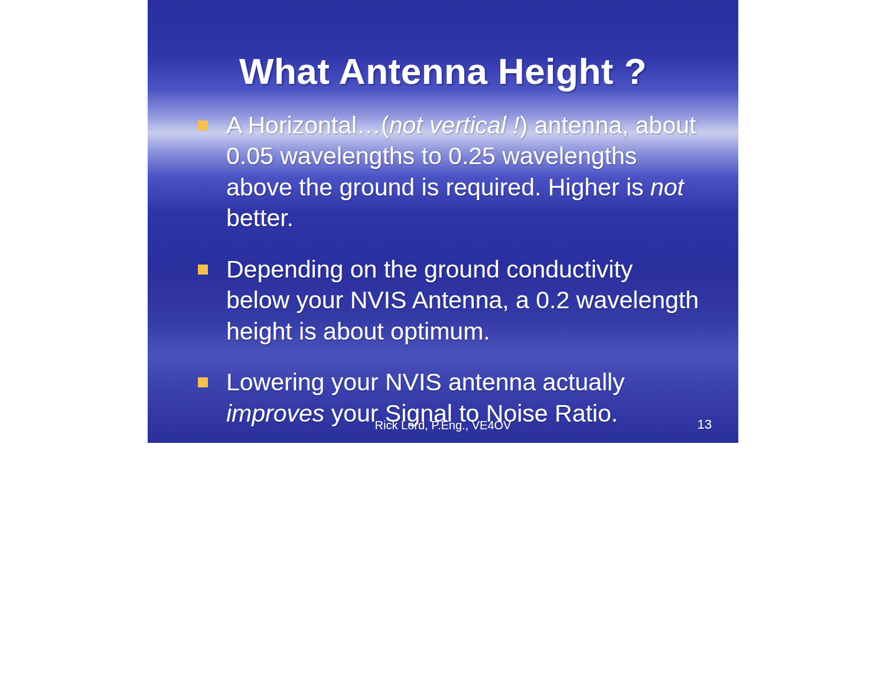What Antenna Height ?
A Horizontal…(not vertical !) antenna, about 0.05 wavelengths to 0.25 wavelengths above the ground is required. Higher is not better.
Depending on the ground conductivity below your NVIS Antenna, a 0.2 wavelength height is about optimum.
Lowering your NVIS antenna actually improves your Signal to Noise Ratio.
Rick Lord, P.Eng., VE4OV 13